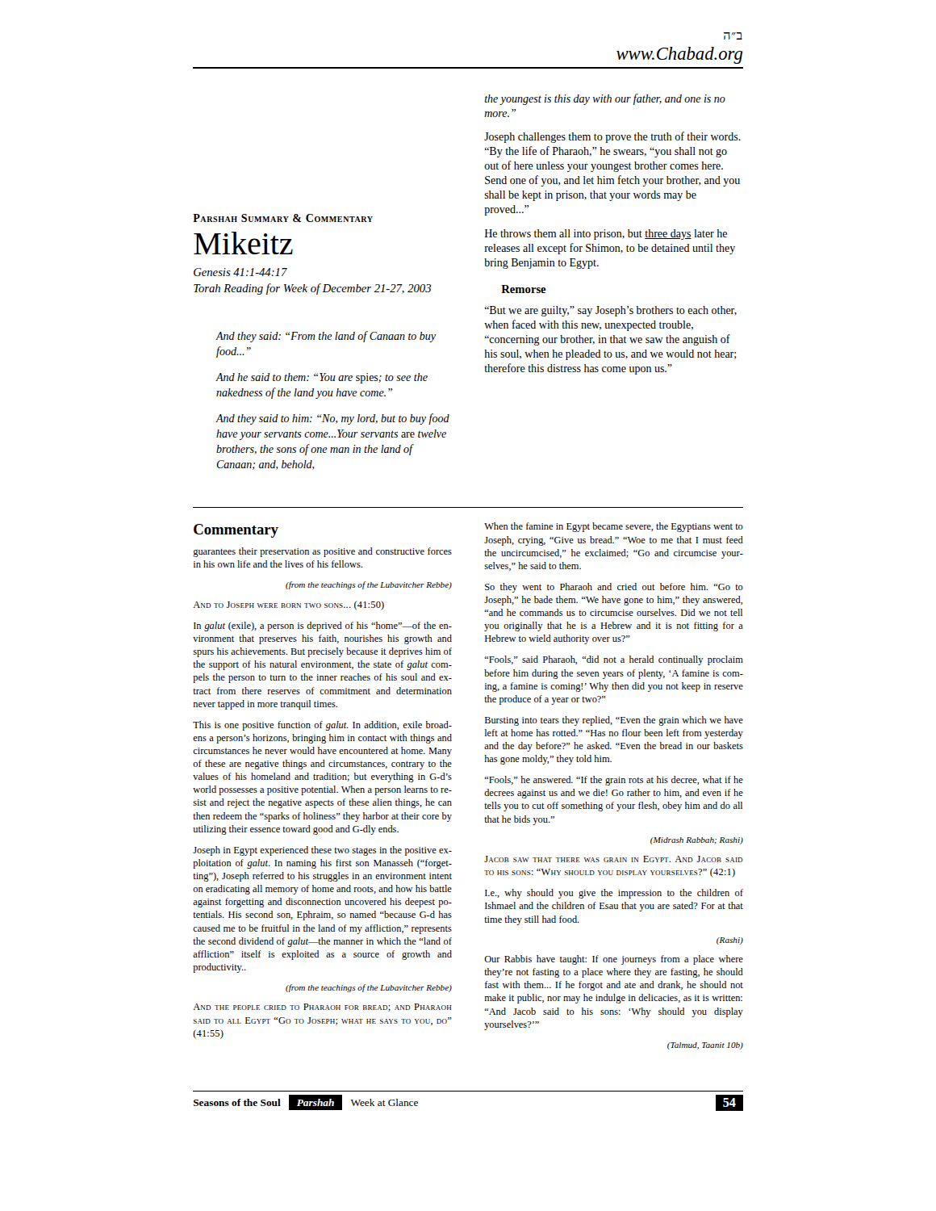ב״ה
www.Chabad.org
Parshah Summary & Commentary
Mikeitz
Genesis 41:1-44:17
Torah Reading for Week of December 21-27, 2003
And they said: “From the land of Canaan to buy food...”
And he said to them: “You are spies; to see the nakedness of the land you have come.”
And they said to him: “No, my lord, but to buy food have your servants come...Your servants are twelve brothers, the sons of one man in the land of Canaan; and, behold,
the youngest is this day with our father, and one is no more.”
Joseph challenges them to prove the truth of their words. “By the life of Pharaoh,” he swears, “you shall not go out of here unless your youngest brother comes here. Send one of you, and let him fetch your brother, and you shall be kept in prison, that your words may be proved...”
He throws them all into prison, but three days later he releases all except for Shimon, to be detained until they bring Benjamin to Egypt.
Remorse
“But we are guilty,” say Joseph’s brothers to each other, when faced with this new, unexpected trouble, “concerning our brother, in that we saw the anguish of his soul, when he pleaded to us, and we would not hear; therefore this distress has come upon us.”
Commentary
guarantees their preservation as positive and constructive forces in his own life and the lives of his fellows.
(from the teachings of the Lubavitcher Rebbe)
And to Joseph were born two sons... (41:50)
In galut (exile), a person is deprived of his “home”—of the environment that preserves his faith, nourishes his growth and spurs his achievements. But precisely because it deprives him of the support of his natural environment, the state of galut compels the person to turn to the inner reaches of his soul and extract from there reserves of commitment and determination never tapped in more tranquil times.
This is one positive function of galut. In addition, exile broadens a person’s horizons, bringing him in contact with things and circumstances he never would have encountered at home. Many of these are negative things and circumstances, contrary to the values of his homeland and tradition; but everything in G‑d’s world possesses a positive potential. When a person learns to resist and reject the negative aspects of these alien things, he can then redeem the “sparks of holiness” they harbor at their core by utilizing their essence toward good and G‑dly ends.
Joseph in Egypt experienced these two stages in the positive exploitation of galut. In naming his first son Manasseh (“forgetting”), Joseph referred to his struggles in an environment intent on eradicating all memory of home and roots, and how his battle against forgetting and disconnection uncovered his deepest potentials. His second son, Ephraim, so named “because G‑d has caused me to be fruitful in the land of my affliction,” represents the second dividend of galut—the manner in which the “land of affliction” itself is exploited as a source of growth and productivity..
(from the teachings of the Lubavitcher Rebbe)
And the people cried to Pharaoh for bread; and Pharaoh said to all Egypt “Go to Joseph; what he says to you, do” (41:55)
When the famine in Egypt became severe, the Egyptians went to Joseph, crying, “Give us bread.” “Woe to me that I must feed the uncircumcised,” he exclaimed; “Go and circumcise yourselves,” he said to them.
So they went to Pharaoh and cried out before him. “Go to Joseph,” he bade them. “We have gone to him,” they answered, “and he commands us to circumcise ourselves. Did we not tell you originally that he is a Hebrew and it is not fitting for a Hebrew to wield authority over us?”
“Fools,” said Pharaoh, “did not a herald continually proclaim before him during the seven years of plenty, ‘A famine is coming, a famine is coming!’ Why then did you not keep in reserve the produce of a year or two?”
Bursting into tears they replied, “Even the grain which we have left at home has rotted.” “Has no flour been left from yesterday and the day before?” he asked. “Even the bread in our baskets has gone moldy,” they told him.
“Fools,” he answered. “If the grain rots at his decree, what if he decrees against us and we die! Go rather to him, and even if he tells you to cut off something of your flesh, obey him and do all that he bids you.”
(Midrash Rabbah; Rashi)
Jacob saw that there was grain in Egypt. And Jacob said to his sons: “Why should you display yourselves?” (42:1)
I.e., why should you give the impression to the children of Ishmael and the children of Esau that you are sated? For at that time they still had food.
(Rashi)
Our Rabbis have taught: If one journeys from a place where they’re not fasting to a place where they are fasting, he should fast with them... If he forgot and ate and drank, he should not make it public, nor may he indulge in delicacies, as it is written: “And Jacob said to his sons: ‘Why should you display yourselves?’”
(Talmud, Taanit 10b)
Seasons of the Soul Parshah Week at Glance 54